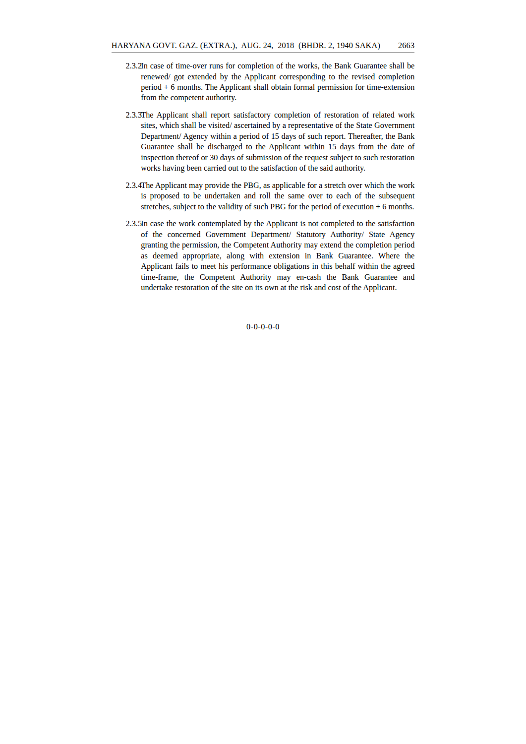HARYANA GOVT. GAZ. (EXTRA.), AUG. 24, 2018 (BHDR. 2, 1940 SAKA) 2663
2.3.2
In case of time-over runs for completion of the works, the Bank Guarantee shall be renewed/ got extended by the Applicant corresponding to the revised completion period + 6 months. The Applicant shall obtain formal permission for time-extension from the competent authority.
2.3.3
The Applicant shall report satisfactory completion of restoration of related work sites, which shall be visited/ ascertained by a representative of the State Government Department/ Agency within a period of 15 days of such report. Thereafter, the Bank Guarantee shall be discharged to the Applicant within 15 days from the date of inspection thereof or 30 days of submission of the request subject to such restoration works having been carried out to the satisfaction of the said authority.
2.3.4
The Applicant may provide the PBG, as applicable for a stretch over which the work is proposed to be undertaken and roll the same over to each of the subsequent stretches, subject to the validity of such PBG for the period of execution + 6 months.
2.3.5
In case the work contemplated by the Applicant is not completed to the satisfaction of the concerned Government Department/ Statutory Authority/ State Agency granting the permission, the Competent Authority may extend the completion period as deemed appropriate, along with extension in Bank Guarantee. Where the Applicant fails to meet his performance obligations in this behalf within the agreed time-frame, the Competent Authority may en-cash the Bank Guarantee and undertake restoration of the site on its own at the risk and cost of the Applicant.
0-0-0-0-0